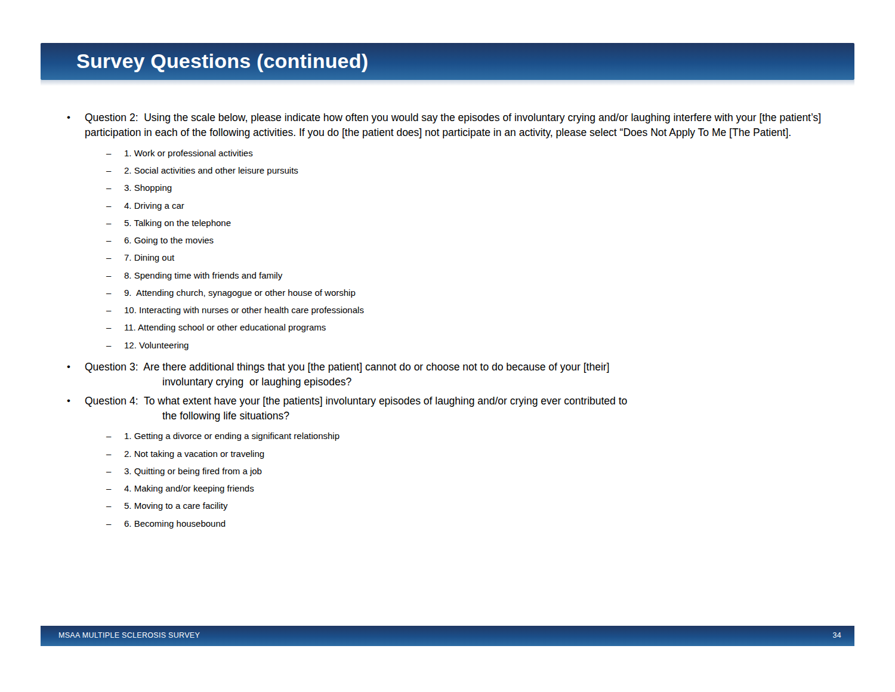Survey Questions (continued)
Question 2: Using the scale below, please indicate how often you would say the episodes of involuntary crying and/or laughing interfere with your [the patient’s] participation in each of the following activities. If you do [the patient does] not participate in an activity, please select “Does Not Apply To Me [The Patient].
1. Work or professional activities
2. Social activities and other leisure pursuits
3. Shopping
4. Driving a car
5. Talking on the telephone
6. Going to the movies
7. Dining out
8. Spending time with friends and family
9. Attending church, synagogue or other house of worship
10. Interacting with nurses or other health care professionals
11. Attending school or other educational programs
12. Volunteering
Question 3: Are there additional things that you [the patient] cannot do or choose not to do because of your [their] involuntary crying or laughing episodes?
Question 4: To what extent have your [the patients] involuntary episodes of laughing and/or crying ever contributed to the following life situations?
1. Getting a divorce or ending a significant relationship
2. Not taking a vacation or traveling
3. Quitting or being fired from a job
4. Making and/or keeping friends
5. Moving to a care facility
6. Becoming housebound
MSAA MULTIPLE SCLEROSIS SURVEY 34